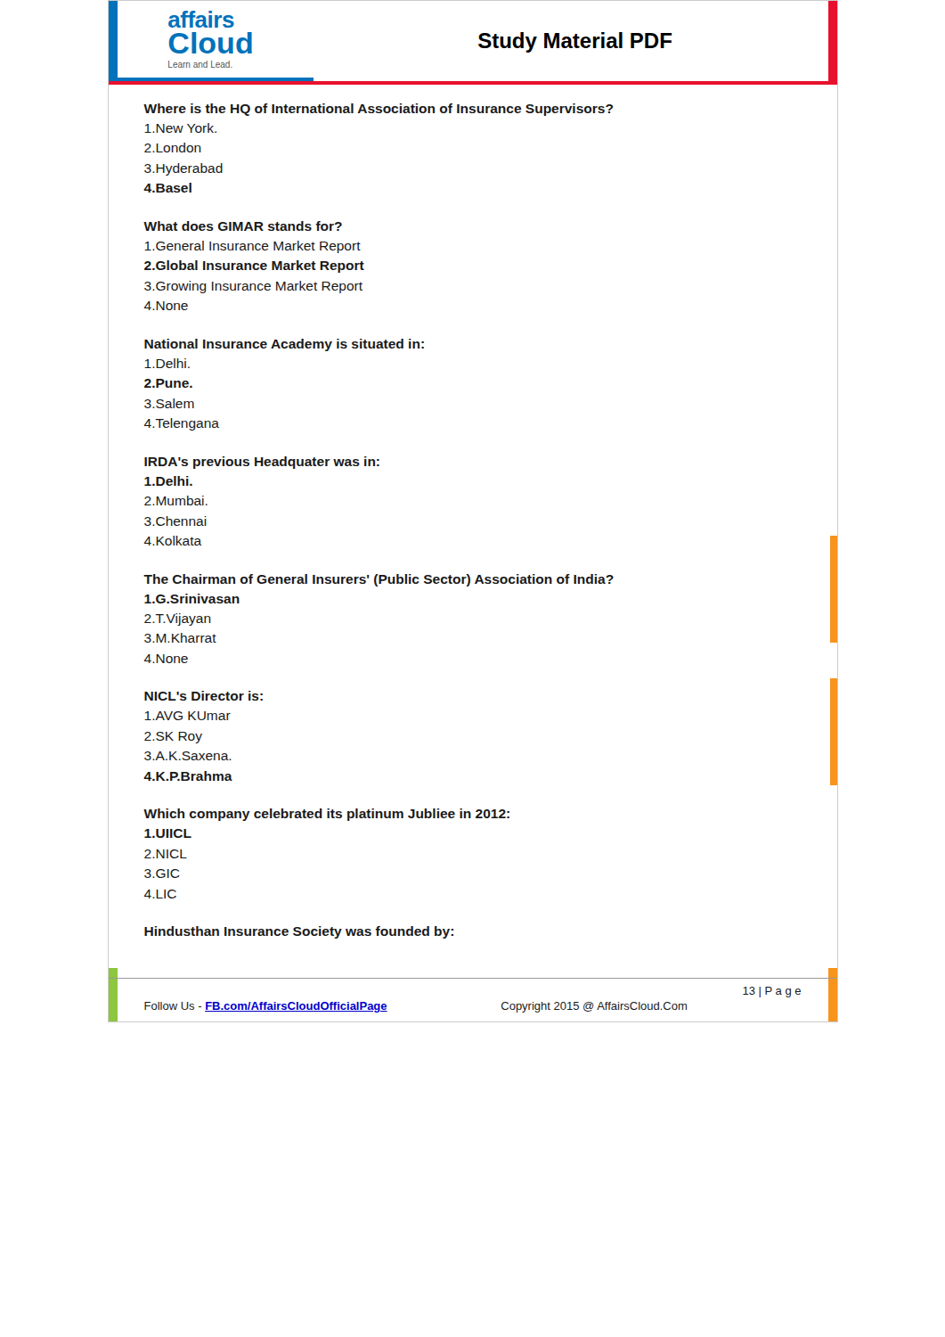affairs Cloud Learn and Lead.
Study Material PDF
Where is the HQ of International Association of Insurance Supervisors?
New York.
London
Hyderabad
Basel
What does GIMAR stands for?
General Insurance Market Report
Global Insurance Market Report
Growing Insurance Market Report
None
National Insurance Academy is situated in:
Delhi.
Pune.
Salem
Telengana
IRDA's previous Headquater was in:
Delhi.
Mumbai.
Chennai
Kolkata
The Chairman of General Insurers' (Public Sector) Association of India?
G.Srinivasan
T.Vijayan
M.Kharrat
None
NICL's Director is:
AVG KUmar
SK Roy
A.K.Saxena.
K.P.Brahma
Which company celebrated its platinum Jubliee in 2012:
UIICL
NICL
GIC
LIC
Hindusthan Insurance Society was founded by:
13 | P a g e
Follow Us - FB.com/AffairsCloudOfficialPage Copyright 2015 @ AffairsCloud.Com